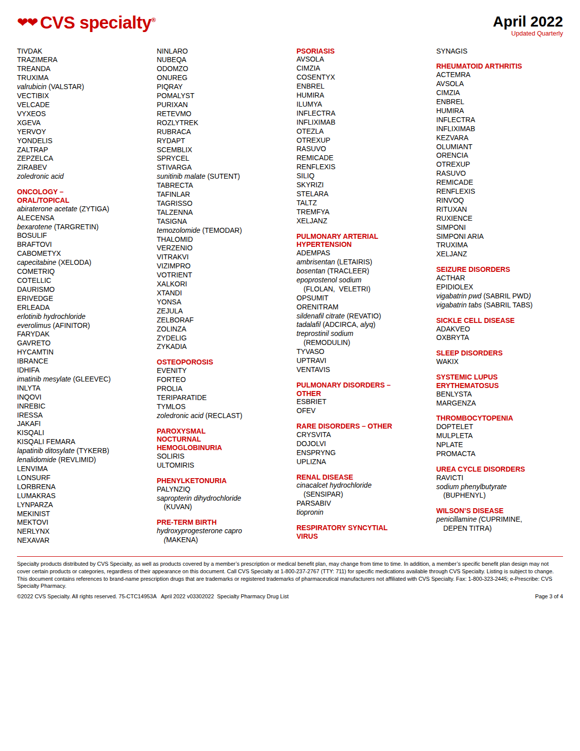❤❤ CVS specialty®
April 2022
Updated Quarterly
TIVDAK
TRAZIMERA
TREANDA
TRUXIMA
valrubicin (VALSTAR)
VECTIBIX
VELCADE
VYXEOS
XGEVA
YERVOY
YONDELIS
ZALTRAP
ZEPZELCA
ZIRABEV
zoledronic acid
ONCOLOGY –
ORAL/TOPICAL
abiraterone acetate (ZYTIGA)
ALECENSA
bexarotene (TARGRETIN)
BOSULIF
BRAFTOVI
CABOMETYX
capecitabine (XELODA)
COMETRIQ
COTELLIC
DAURISMO
ERIVEDGE
ERLEADA
erlotinib hydrochloride
everolimus (AFINITOR)
FARYDAK
GAVRETO
HYCAMTIN
IBRANCE
IDHIFA
imatinib mesylate (GLEEVEC)
INLYTA
INQOVI
INREBIC
IRESSA
JAKAFI
KISQALI
KISQALI FEMARA
lapatinib ditosylate (TYKERB)
lenalidomide (REVLIMID)
LENVIMA
LONSURF
LORBRENA
LUMAKRAS
LYNPARZA
MEKINIST
MEKTOVI
NERLYNX
NEXAVAR
NINLARO
NUBEQA
ODOMZO
ONUREG
PIQRAY
POMALYST
PURIXAN
RETEVMO
ROZLYTREK
RUBRACA
RYDAPT
SCEMBLIX
SPRYCEL
STIVARGA
sunitinib malate (SUTENT)
TABRECTA
TAFINLAR
TAGRISSO
TALZENNA
TASIGNA
temozolomide (TEMODAR)
THALOMID
VERZENIO
VITRAKVI
VIZIMPRO
VOTRIENT
XALKORI
XTANDI
YONSA
ZEJULA
ZELBORAF
ZOLINZA
ZYDELIG
ZYKADIA
OSTEOPOROSIS
EVENITY
FORTEO
PROLIA
TERIPARATIDE
TYMLOS
zoledronic acid (RECLAST)
PAROXYSMAL
NOCTURNAL
HEMOGLOBINURIA
SOLIRIS
ULTOMIRIS
PHENYLKETONURIA
PALYNZIQ
sapropterin dihydrochloride
(KUVAN)
PRE-TERM BIRTH
hydroxyprogesterone capro
(MAKENA)
PSORIASIS
AVSOLA
CIMZIA
COSENTYX
ENBREL
HUMIRA
ILUMYA
INFLECTRA
INFLIXIMAB
OTEZLA
OTREXUP
RASUVO
REMICADE
RENFLEXIS
SILIQ
SKYRIZI
STELARA
TALTZ
TREMFYA
XELJANZ
PULMONARY ARTERIAL
HYPERTENSION
ADEMPAS
ambrisentan (LETAIRIS)
bosentan (TRACLEER)
epoprostenol sodium
(FLOLAN, VELETRI)
OPSUMIT
ORENITRAM
sildenafil citrate (REVATIO)
tadalafil (ADCIRCA, alyq)
treprostinil sodium
(REMODULIN)
TYVASO
UPTRAVI
VENTAVIS
PULMONARY DISORDERS –
OTHER
ESBRIET
OFEV
RARE DISORDERS – OTHER
CRYSVITA
DOJOLVI
ENSPRYNG
UPLIZNA
RENAL DISEASE
cinacalcet hydrochloride
(SENSIPAR)
PARSABIV
tiopronin
RESPIRATORY SYNCYTIAL
VIRUS
SYNAGIS
RHEUMATOID ARTHRITIS
ACTEMRA
AVSOLA
CIMZIA
ENBREL
HUMIRA
INFLECTRA
INFLIXIMAB
KEZVARA
OLUMIANT
ORENCIA
OTREXUP
RASUVO
REMICADE
RENFLEXIS
RINVOQ
RITUXAN
RUXIENCE
SIMPONI
SIMPONI ARIA
TRUXIMA
XELJANZ
SEIZURE DISORDERS
ACTHAR
EPIDIOLEX
vigabatrin pwd (SABRIL PWD)
vigabatrin tabs (SABRIL TABS)
SICKLE CELL DISEASE
ADAKVEO
OXBRYTA
SLEEP DISORDERS
WAKIX
SYSTEMIC LUPUS
ERYTHEMATOSUS
BENLYSTA
MARGENZA
THROMBOCYTOPENIA
DOPTELET
MULPLETA
NPLATE
PROMACTA
UREA CYCLE DISORDERS
RAVICTI
sodium phenylbutyrate
(BUPHENYL)
WILSON’S DISEASE
penicillamine (CUPRIMINE,
DEPEN TITRA)
Specialty products distributed by CVS Specialty, as well as products covered by a member’s prescription or medical benefit plan, may change from time to time. In addition, a member’s specific benefit plan design may not cover certain products or categories, regardless of their appearance on this document. Call CVS Specialty at 1-800-237-2767 (TTY: 711) for specific medications available through CVS Specialty. Listing is subject to change. This document contains references to brand-name prescription drugs that are trademarks or registered trademarks of pharmaceutical manufacturers not affiliated with CVS Specialty. Fax: 1-800-323-2445; e-Prescribe: CVS Specialty Pharmacy.
©2022 CVS Specialty. All rights reserved. 75-CTC14953A April 2022 v03302022 Specialty Pharmacy Drug List Page 3 of 4